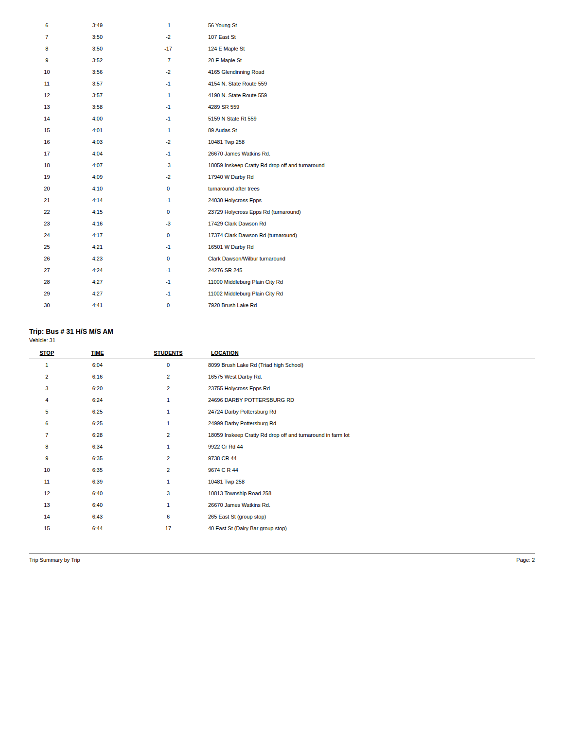| 6 | 3:49 | -1 | 56 Young St |
| 7 | 3:50 | -2 | 107 East St |
| 8 | 3:50 | -17 | 124 E Maple St |
| 9 | 3:52 | -7 | 20 E Maple St |
| 10 | 3:56 | -2 | 4165 Glendinning Road |
| 11 | 3:57 | -1 | 4154 N. State Route 559 |
| 12 | 3:57 | -1 | 4190 N. State Route 559 |
| 13 | 3:58 | -1 | 4289 SR 559 |
| 14 | 4:00 | -1 | 5159 N State Rt 559 |
| 15 | 4:01 | -1 | 89 Audas St |
| 16 | 4:03 | -2 | 10481 Twp 258 |
| 17 | 4:04 | -1 | 26670 James Watkins Rd. |
| 18 | 4:07 | -3 | 18059 Inskeep Cratty Rd drop off and turnaround |
| 19 | 4:09 | -2 | 17940 W Darby Rd |
| 20 | 4:10 | 0 | turnaround after trees |
| 21 | 4:14 | -1 | 24030 Holycross Epps |
| 22 | 4:15 | 0 | 23729 Holycross Epps Rd (turnaround) |
| 23 | 4:16 | -3 | 17429 Clark Dawson Rd |
| 24 | 4:17 | 0 | 17374 Clark Dawson Rd (turnaround) |
| 25 | 4:21 | -1 | 16501 W Darby Rd |
| 26 | 4:23 | 0 | Clark Dawson/Wilbur turnaround |
| 27 | 4:24 | -1 | 24276 SR 245 |
| 28 | 4:27 | -1 | 11000 Middleburg Plain City Rd |
| 29 | 4:27 | -1 | 11002 Middleburg Plain City Rd |
| 30 | 4:41 | 0 | 7920 Brush Lake Rd |
Trip: Bus # 31 H/S M/S AM
Vehicle: 31
| STOP | TIME | STUDENTS | LOCATION |
| --- | --- | --- | --- |
| 1 | 6:04 | 0 | 8099 Brush Lake Rd (Triad high School) |
| 2 | 6:16 | 2 | 16575 West Darby Rd. |
| 3 | 6:20 | 2 | 23755 Holycross Epps Rd |
| 4 | 6:24 | 1 | 24696 DARBY POTTERSBURG RD |
| 5 | 6:25 | 1 | 24724 Darby Pottersburg Rd |
| 6 | 6:25 | 1 | 24999 Darby Pottersburg Rd |
| 7 | 6:28 | 2 | 18059 Inskeep Cratty Rd drop off and turnaround in farm lot |
| 8 | 6:34 | 1 | 9922 Cr Rd 44 |
| 9 | 6:35 | 2 | 9738 CR 44 |
| 10 | 6:35 | 2 | 9674 C R 44 |
| 11 | 6:39 | 1 | 10481 Twp 258 |
| 12 | 6:40 | 3 | 10813 Township Road 258 |
| 13 | 6:40 | 1 | 26670 James Watkins Rd. |
| 14 | 6:43 | 6 | 265 East St (group stop) |
| 15 | 6:44 | 17 | 40 East St (Dairy Bar group stop) |
Trip Summary by Trip Page: 2